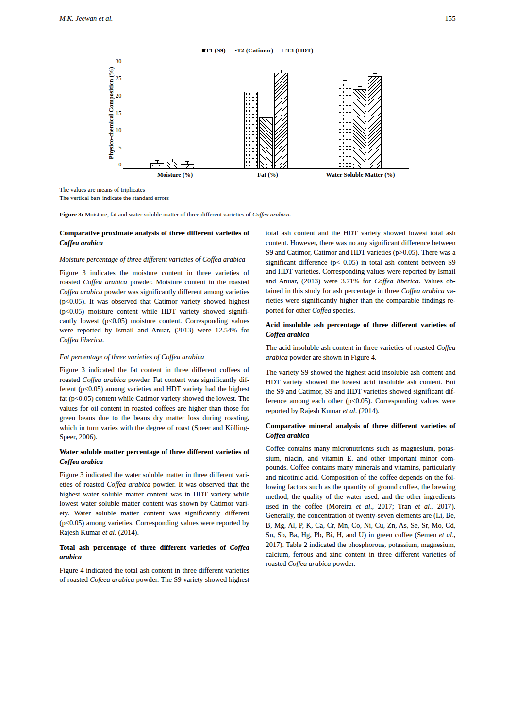M.K. Jeewan et al. 155
■T1 (S9) ▪T2 (Catimor) □T3 (HDT)
Physico-chemical Composition (%)
30
25
20
15
10
5
0
Moisture (%) Fat (%) Water Soluble Matter (%)
The values are means of triplicates
The vertical bars indicate the standard errors
Figure 3: Moisture, fat and water soluble matter of three different varieties of Coffea arabica.
Comparative proximate analysis of three different varieties of Coffea arabica
Moisture percentage of three different varieties of Coffea arabica
Figure 3 indicates the moisture content in three varieties of roasted Coffea arabica powder. Moisture content in the roasted Coffea arabica powder was significantly different among varieties (p<0.05). It was observed that Catimor variety showed highest (p<0.05) moisture content while HDT variety showed significantly lowest (p<0.05) moisture content. Corresponding values were reported by Ismail and Anuar, (2013) were 12.54% for Coffea liberica.
Fat percentage of three varieties of Coffea arabica
Figure 3 indicated the fat content in three different coffees of roasted Coffea arabica powder. Fat content was significantly different (p<0.05) among varieties and HDT variety had the highest fat (p<0.05) content while Catimor variety showed the lowest. The values for oil content in roasted coffees are higher than those for green beans due to the beans dry matter loss during roasting, which in turn varies with the degree of roast (Speer and Kölling-Speer, 2006).
Water soluble matter percentage of three different varieties of Coffea arabica
Figure 3 indicated the water soluble matter in three different varieties of roasted Coffea arabica powder. It was observed that the highest water soluble matter content was in HDT variety while lowest water soluble matter content was shown by Catimor variety. Water soluble matter content was significantly different (p<0.05) among varieties. Corresponding values were reported by Rajesh Kumar et al. (2014).
Total ash percentage of three different varieties of Coffea arabica
Figure 4 indicated the total ash content in three different varieties of roasted Cofeea arabica powder. The S9 variety showed highest total ash content and the HDT variety showed lowest total ash content. However, there was no any significant difference between S9 and Catimor, Catimor and HDT varieties (p>0.05). There was a significant difference (p< 0.05) in total ash content between S9 and HDT varieties. Corresponding values were reported by Ismail and Anuar, (2013) were 3.71% for Coffea liberica. Values obtained in this study for ash percentage in three Coffea arabica varieties were significantly higher than the comparable findings reported for other Coffea species.
Acid insoluble ash percentage of three different varieties of Coffea arabica
The acid insoluble ash content in three varieties of roasted Coffea arabica powder are shown in Figure 4.
The variety S9 showed the highest acid insoluble ash content and HDT variety showed the lowest acid insoluble ash content. But the S9 and Catimor, S9 and HDT varieties showed significant difference among each other (p<0.05). Corresponding values were reported by Rajesh Kumar et al. (2014).
Comparative mineral analysis of three different varieties of Coffea arabica
Coffee contains many micronutrients such as magnesium, potassium, niacin, and vitamin E. and other important minor compounds. Coffee contains many minerals and vitamins, particularly and nicotinic acid. Composition of the coffee depends on the following factors such as the quantity of ground coffee, the brewing method, the quality of the water used, and the other ingredients used in the coffee (Moreira et al., 2017; Tran et al., 2017). Generally, the concentration of twenty-seven elements are (Li, Be, B, Mg, Al, P, K, Ca, Cr, Mn, Co, Ni, Cu, Zn, As, Se, Sr, Mo, Cd, Sn, Sb, Ba, Hg, Pb, Bi, H, and U) in green coffee (Semen et al., 2017). Table 2 indicated the phosphorous, potassium, magnesium, calcium, ferrous and zinc content in three different varieties of roasted Coffea arabica powder.